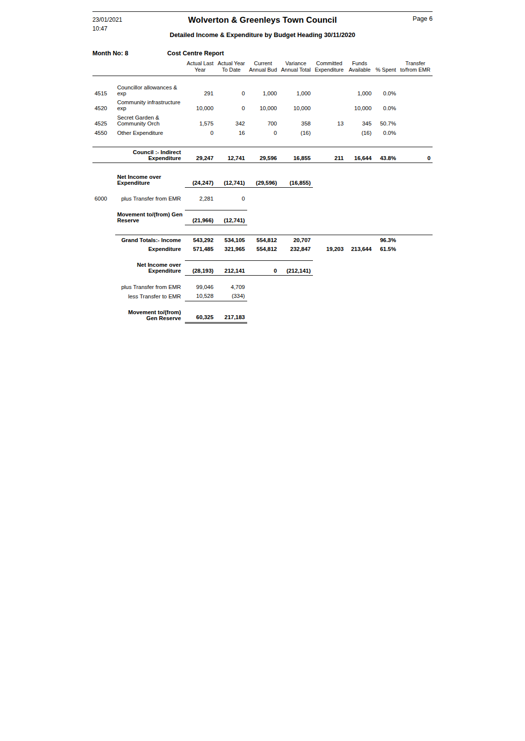23/01/2021
10:47
Wolverton & Greenleys Town Council
Detailed Income & Expenditure by Budget Heading 30/11/2020
Page 6
Month No: 8
Cost Centre Report
| | | Actual Last Year | Actual Year To Date | Current Annual Bud | Variance Annual Total | Committed Expenditure | Funds Available | % Spent | Transfer to/from EMR |
| --- | --- | --- | --- | --- | --- | --- | --- | --- | --- |
| 4515 | Councillor allowances & exp | 291 | 0 | 1,000 | 1,000 | | 1,000 | 0.0% | |
| 4520 | Community infrastructure exp | 10,000 | 0 | 10,000 | 10,000 | | 10,000 | 0.0% | |
| 4525 | Secret Garden & Community Orch | 1,575 | 342 | 700 | 358 | 13 | 345 | 50.7% | |
| 4550 | Other Expenditure | 0 | 16 | 0 | (16) | | (16) | 0.0% | |
| | Council :- Indirect Expenditure | 29,247 | 12,741 | 29,596 | 16,855 | 211 | 16,644 | 43.8% | 0 |
| | Net Income over Expenditure | (24,247) | (12,741) | (29,596) | (16,855) | | | | |
| 6000 | plus Transfer from EMR | 2,281 | 0 | | | | | | |
| | Movement to/(from) Gen Reserve | (21,966) | (12,741) | | | | | | |
| | Grand Totals:- Income | 543,292 | 534,105 | 554,812 | 20,707 | | | 96.3% | |
| | Expenditure | 571,485 | 321,965 | 554,812 | 232,847 | 19,203 | 213,644 | 61.5% | |
| | Net Income over Expenditure | (28,193) | 212,141 | 0 | (212,141) | | | | |
| | plus Transfer from EMR | 99,046 | 4,709 | | | | | | |
| | less Transfer to EMR | 10,528 | (334) | | | | | | |
| | Movement to/(from) Gen Reserve | 60,325 | 217,183 | | | | | | |